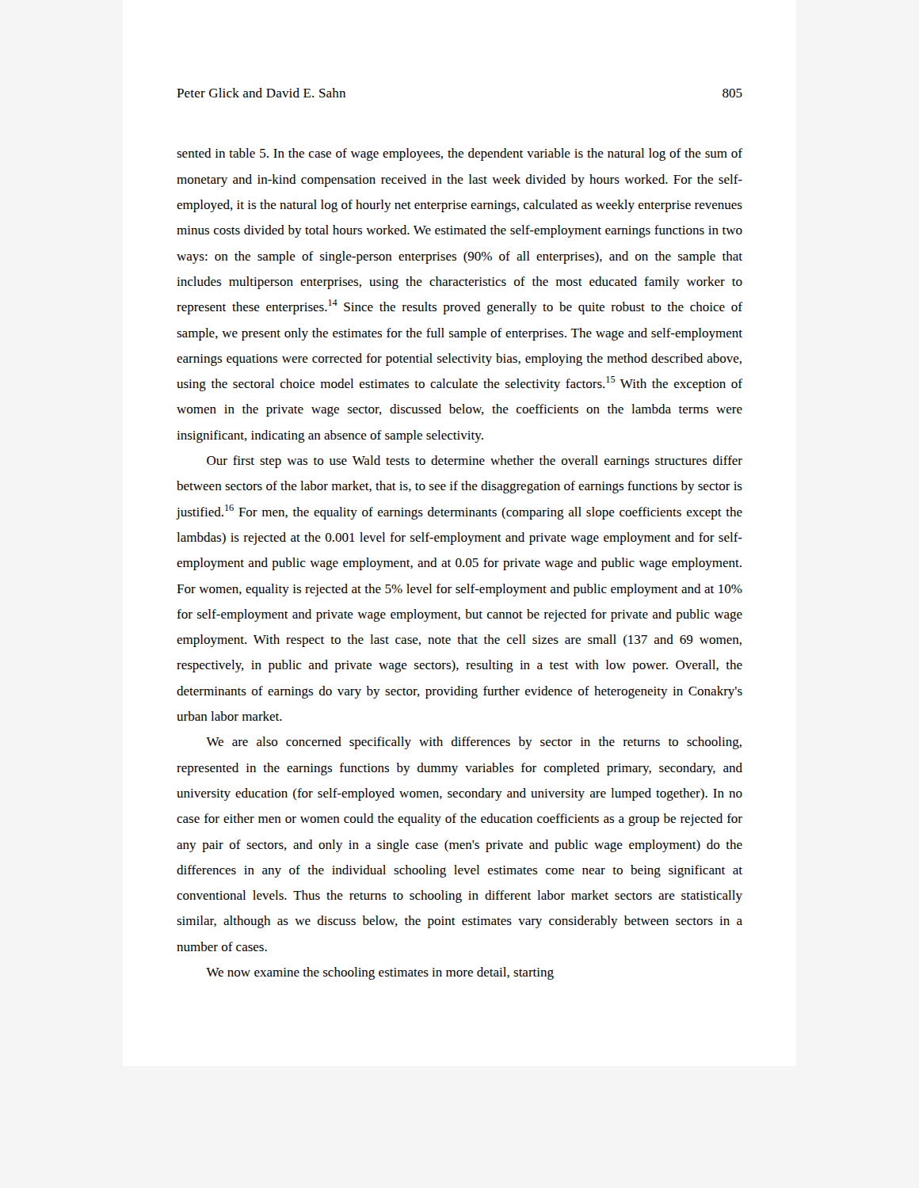Peter Glick and David E. Sahn 805
sented in table 5. In the case of wage employees, the dependent variable is the natural log of the sum of monetary and in-kind compensation received in the last week divided by hours worked. For the self-employed, it is the natural log of hourly net enterprise earnings, calculated as weekly enterprise revenues minus costs divided by total hours worked. We estimated the self-employment earnings functions in two ways: on the sample of single-person enterprises (90% of all enterprises), and on the sample that includes multiperson enterprises, using the characteristics of the most educated family worker to represent these enterprises.14 Since the results proved generally to be quite robust to the choice of sample, we present only the estimates for the full sample of enterprises. The wage and self-employment earnings equations were corrected for potential selectivity bias, employing the method described above, using the sectoral choice model estimates to calculate the selectivity factors.15 With the exception of women in the private wage sector, discussed below, the coefficients on the lambda terms were insignificant, indicating an absence of sample selectivity.
Our first step was to use Wald tests to determine whether the overall earnings structures differ between sectors of the labor market, that is, to see if the disaggregation of earnings functions by sector is justified.16 For men, the equality of earnings determinants (comparing all slope coefficients except the lambdas) is rejected at the 0.001 level for self-employment and private wage employment and for self-employment and public wage employment, and at 0.05 for private wage and public wage employment. For women, equality is rejected at the 5% level for self-employment and public employment and at 10% for self-employment and private wage employment, but cannot be rejected for private and public wage employment. With respect to the last case, note that the cell sizes are small (137 and 69 women, respectively, in public and private wage sectors), resulting in a test with low power. Overall, the determinants of earnings do vary by sector, providing further evidence of heterogeneity in Conakry's urban labor market.
We are also concerned specifically with differences by sector in the returns to schooling, represented in the earnings functions by dummy variables for completed primary, secondary, and university education (for self-employed women, secondary and university are lumped together). In no case for either men or women could the equality of the education coefficients as a group be rejected for any pair of sectors, and only in a single case (men's private and public wage employment) do the differences in any of the individual schooling level estimates come near to being significant at conventional levels. Thus the returns to schooling in different labor market sectors are statistically similar, although as we discuss below, the point estimates vary considerably between sectors in a number of cases.
We now examine the schooling estimates in more detail, starting